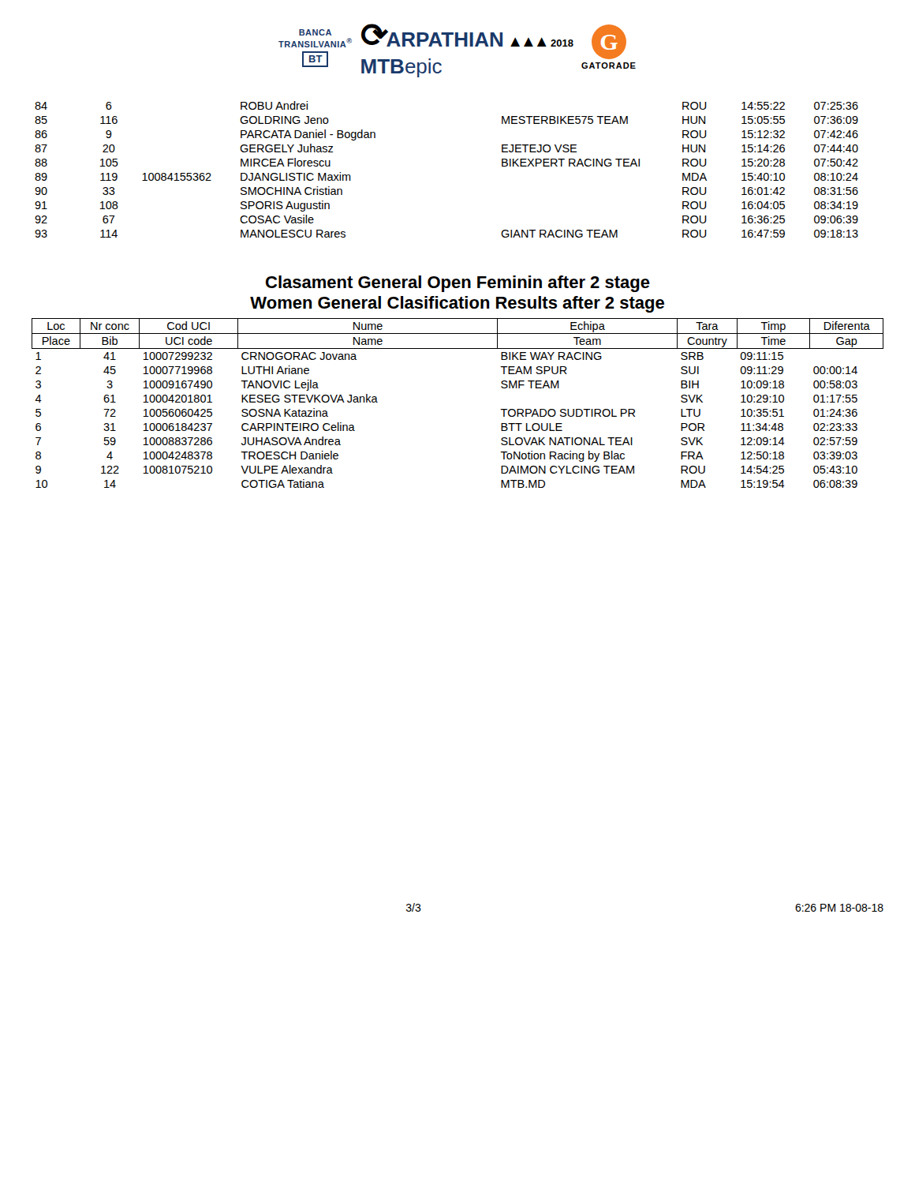BANCA
TRANSILVANIA®
BT
⟳ARPATHIAN ▲▲▲ 2018
MTB epic
G
GATORADE
| 84 | 6 | | ROBU Andrei | | ROU | 14:55:22 | 07:25:36 |
| 85 | 116 | | GOLDRING Jeno | MESTERBIKE575 TEAM | HUN | 15:05:55 | 07:36:09 |
| 86 | 9 | | PARCATA Daniel - Bogdan | | ROU | 15:12:32 | 07:42:46 |
| 87 | 20 | | GERGELY Juhasz | EJETEJO VSE | HUN | 15:14:26 | 07:44:40 |
| 88 | 105 | | MIRCEA Florescu | BIKEXPERT RACING TEAI | ROU | 15:20:28 | 07:50:42 |
| 89 | 119 | 10084155362 | DJANGLISTIC Maxim | | MDA | 15:40:10 | 08:10:24 |
| 90 | 33 | | SMOCHINA Cristian | | ROU | 16:01:42 | 08:31:56 |
| 91 | 108 | | SPORIS Augustin | | ROU | 16:04:05 | 08:34:19 |
| 92 | 67 | | COSAC Vasile | | ROU | 16:36:25 | 09:06:39 |
| 93 | 114 | | MANOLESCU Rares | GIANT RACING TEAM | ROU | 16:47:59 | 09:18:13 |
Clasament General Open Feminin after 2 stage
Women General Clasification Results after 2 stage
| Loc | Nr conc | Cod UCI | Nume | Echipa | Tara | Timp | Diferenta |
| --- | --- | --- | --- | --- | --- | --- | --- |
| Place | Bib | UCI code | Name | Team | Country | Time | Gap |
| 1 | 41 | 10007299232 | CRNOGORAC Jovana | BIKE WAY RACING | SRB | 09:11:15 | |
| 2 | 45 | 10007719968 | LUTHI Ariane | TEAM SPUR | SUI | 09:11:29 | 00:00:14 |
| 3 | 3 | 10009167490 | TANOVIC Lejla | SMF TEAM | BIH | 10:09:18 | 00:58:03 |
| 4 | 61 | 10004201801 | KESEG STEVKOVA Janka | | SVK | 10:29:10 | 01:17:55 |
| 5 | 72 | 10056060425 | SOSNA Katazina | TORPADO SUDTIROL PR | LTU | 10:35:51 | 01:24:36 |
| 6 | 31 | 10006184237 | CARPINTEIRO Celina | BTT LOULE | POR | 11:34:48 | 02:23:33 |
| 7 | 59 | 10008837286 | JUHASOVA Andrea | SLOVAK NATIONAL TEAI | SVK | 12:09:14 | 02:57:59 |
| 8 | 4 | 10004248378 | TROESCH Daniele | ToNotion Racing by Blac | FRA | 12:50:18 | 03:39:03 |
| 9 | 122 | 10081075210 | VULPE Alexandra | DAIMON CYLCING TEAM | ROU | 14:54:25 | 05:43:10 |
| 10 | 14 | | COTIGA Tatiana | MTB.MD | MDA | 15:19:54 | 06:08:39 |
3/3
6:26 PM 18-08-18